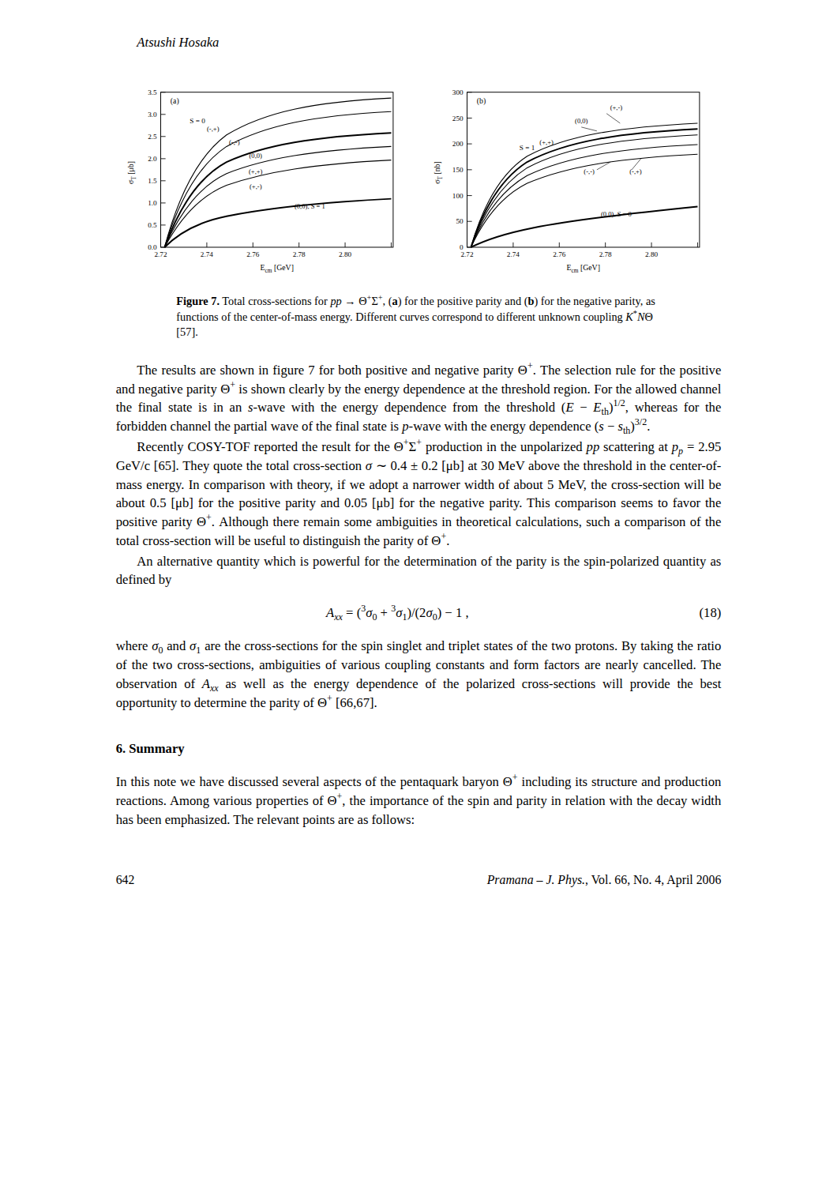Atsushi Hosaka
0.0 0.5 1.0 1.5 2.0 2.5 3.0 3.5 2.72 2.74 2.76 2.78 2.80 Ecm [GeV] σT [μb] (a) S = 0 (-,+) (-,-) (0,0) (+,+) (+,-) (0,0), S = 1
0 50 100 150 200 250 300 2.72 2.74 2.76 2.78 2.80 Ecm [GeV] σT [nb] (b) S = 1 (+,-) (0,0) (+,+) (-,-) (-,+) (0,0), S = 0
Figure 7. Total cross-sections for pp → Θ+Σ+, (a) for the positive parity and (b) for the negative parity, as functions of the center-of-mass energy. Different curves correspond to different unknown coupling K*NΘ [57].
The results are shown in figure 7 for both positive and negative parity Θ+. The selection rule for the positive and negative parity Θ+ is shown clearly by the energy dependence at the threshold region. For the allowed channel the final state is in an s-wave with the energy dependence from the threshold (E − Eth)1/2, whereas for the forbidden channel the partial wave of the final state is p-wave with the energy dependence (s − sth)3/2.
Recently COSY-TOF reported the result for the Θ+Σ+ production in the unpolarized pp scattering at pp = 2.95 GeV/c [65]. They quote the total cross-section σ ∼ 0.4 ± 0.2 [μb] at 30 MeV above the threshold in the center-of-mass energy. In comparison with theory, if we adopt a narrower width of about 5 MeV, the cross-section will be about 0.5 [μb] for the positive parity and 0.05 [μb] for the negative parity. This comparison seems to favor the positive parity Θ+. Although there remain some ambiguities in theoretical calculations, such a comparison of the total cross-section will be useful to distinguish the parity of Θ+.
An alternative quantity which is powerful for the determination of the parity is the spin-polarized quantity as defined by
Axx = (3σ0 + 3σ1)/(2σ0) − 1 ,
(18)
where σ0 and σ1 are the cross-sections for the spin singlet and triplet states of the two protons. By taking the ratio of the two cross-sections, ambiguities of various coupling constants and form factors are nearly cancelled. The observation of Axx as well as the energy dependence of the polarized cross-sections will provide the best opportunity to determine the parity of Θ+ [66,67].
6. Summary
In this note we have discussed several aspects of the pentaquark baryon Θ+ including its structure and production reactions. Among various properties of Θ+, the importance of the spin and parity in relation with the decay width has been emphasized. The relevant points are as follows:
642
Pramana – J. Phys., Vol. 66, No. 4, April 2006